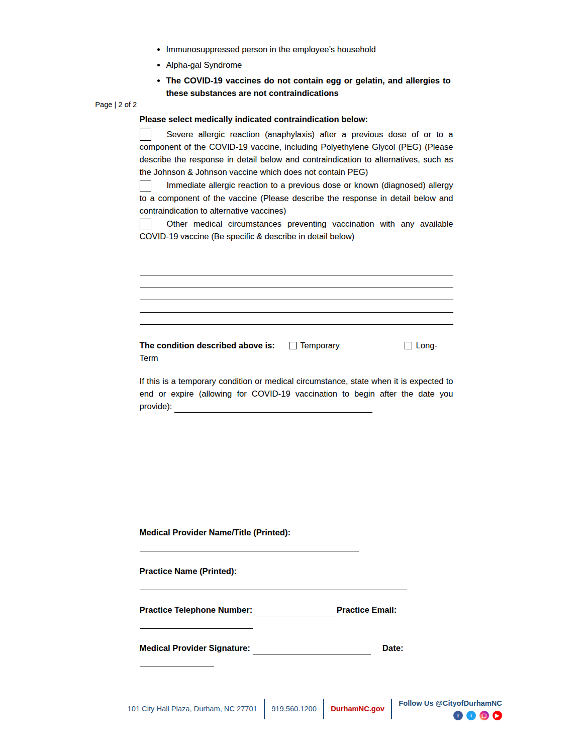Immunosuppressed person in the employee’s household
Alpha-gal Syndrome
The COVID-19 vaccines do not contain egg or gelatin, and allergies to these substances are not contraindications
Page | 2 of 2
Please select medically indicated contraindication below:
Severe allergic reaction (anaphylaxis) after a previous dose of or to a component of the COVID-19 vaccine, including Polyethylene Glycol (PEG) (Please describe the response in detail below and contraindication to alternatives, such as the Johnson & Johnson vaccine which does not contain PEG)
Immediate allergic reaction to a previous dose or known (diagnosed) allergy to a component of the vaccine (Please describe the response in detail below and contraindication to alternative vaccines)
Other medical circumstances preventing vaccination with any available COVID-19 vaccine (Be specific & describe in detail below)
The condition described above is: Temporary Long-Term
If this is a temporary condition or medical circumstance, state when it is expected to end or expire (allowing for COVID-19 vaccination to begin after the date you provide):
Medical Provider Name/Title (Printed):
Practice Name (Printed):
Practice Telephone Number: Practice Email:
Medical Provider Signature: Date:
101 City Hall Plaza, Durham, NC 27701 919.560.1200 DurhamNC.gov
Follow Us @CityofDurhamNC
f t ▢ ▶